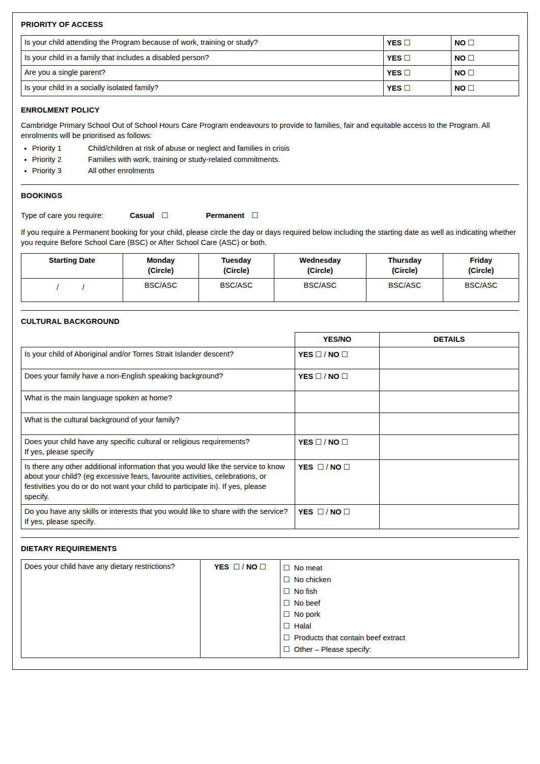PRIORITY OF ACCESS
| Is your child attending the Program because of work, training or study? | YES ☐ | NO ☐ |
| Is your child in a family that includes a disabled person? | YES ☐ | NO ☐ |
| Are you a single parent? | YES ☐ | NO ☐ |
| Is your child in a socially isolated family? | YES ☐ | NO ☐ |
ENROLMENT POLICY
Cambridge Primary School Out of School Hours Care Program endeavours to provide to families, fair and equitable access to the Program. All enrolments will be prioritised as follows:
Priority 1 Child/children at risk of abuse or neglect and families in crisis
Priority 2 Families with work, training or study-related commitments.
Priority 3 All other enrolments
BOOKINGS
Type of care you require: Casual ☐ Permanent ☐
If you require a Permanent booking for your child, please circle the day or days required below including the starting date as well as indicating whether you require Before School Care (BSC) or After School Care (ASC) or both.
| Starting Date | Monday (Circle) | Tuesday (Circle) | Wednesday (Circle) | Thursday (Circle) | Friday (Circle) |
| --- | --- | --- | --- | --- | --- |
| / / | BSC/ASC | BSC/ASC | BSC/ASC | BSC/ASC | BSC/ASC |
CULTURAL BACKGROUND
| | YES/NO | DETAILS |
| --- | --- | --- |
| Is your child of Aboriginal and/or Torres Strait Islander descent? | YES ☐ / NO ☐ | |
| Does your family have a non-English speaking background? | YES ☐ / NO ☐ | |
| What is the main language spoken at home? | | |
| What is the cultural background of your family? | | |
| Does your child have any specific cultural or religious requirements? If yes, please specify | YES ☐ / NO ☐ | |
| Is there any other additional information that you would like the service to know about your child? (eg excessive fears, favourite activities, celebrations, or festivities you do or do not want your child to participate in). If yes, please specify. | YES ☐ / NO ☐ | |
| Do you have any skills or interests that you would like to share with the service? If yes, please specify. | YES ☐ / NO ☐ | |
DIETARY REQUIREMENTS
| Does your child have any dietary restrictions? | YES ☐ / NO ☐ | ☐ No meat ☐ No chicken ☐ No fish ☐ No beef ☐ No pork ☐ Halal ☐ Products that contain beef extract ☐ Other – Please specify: |